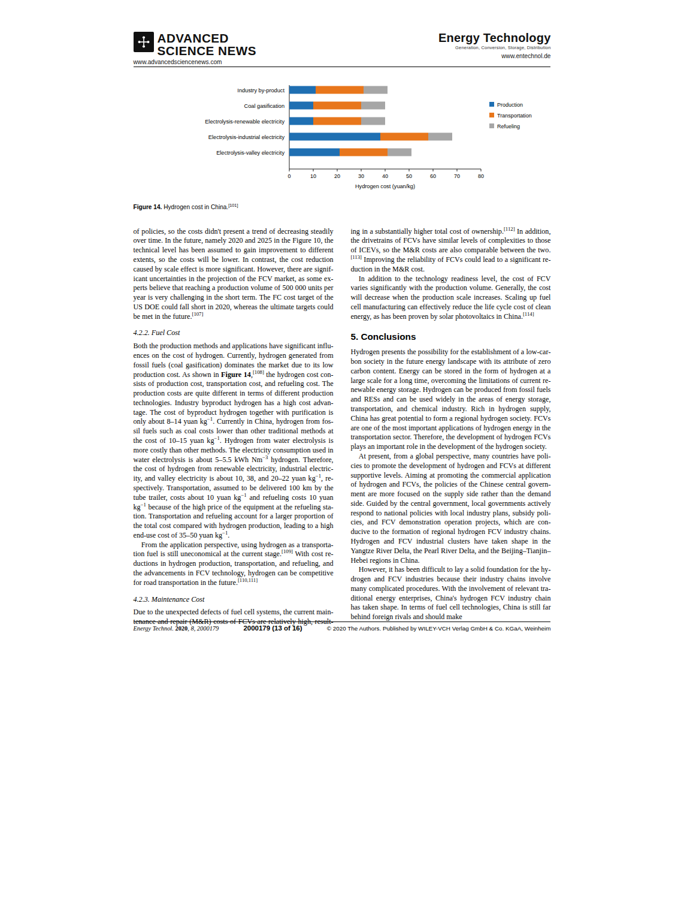ADVANCED SCIENCE NEWS
www.advancedsciencenews.com
Energy Technology
Generation, Conversion, Storage, Distribution
www.entechnol.de
0 10 20 30 40 50 60 70 80 Hydrogen cost (yuan/kg) Industry by-product Coal gasification Electrolysis-renewable electricity Electrolysis-industrial electricity Electrolysis-valley electricity Production Transportation Refueling
Figure 14. Hydrogen cost in China.[101]
of policies, so the costs didn't present a trend of decreasing steadily over time. In the future, namely 2020 and 2025 in the Figure 10, the technical level has been assumed to gain improvement to different extents, so the costs will be lower. In contrast, the cost reduction caused by scale effect is more significant. However, there are significant uncertainties in the projection of the FCV market, as some experts believe that reaching a production volume of 500 000 units per year is very challenging in the short term. The FC cost target of the US DOE could fall short in 2020, whereas the ultimate targets could be met in the future.[107]
4.2.2. Fuel Cost
Both the production methods and applications have significant influences on the cost of hydrogen. Currently, hydrogen generated from fossil fuels (coal gasification) dominates the market due to its low production cost. As shown in Figure 14,[108] the hydrogen cost consists of production cost, transportation cost, and refueling cost. The production costs are quite different in terms of different production technologies. Industry byproduct hydrogen has a high cost advantage. The cost of byproduct hydrogen together with purification is only about 8–14 yuan kg−1. Currently in China, hydrogen from fossil fuels such as coal costs lower than other traditional methods at the cost of 10–15 yuan kg−1. Hydrogen from water electrolysis is more costly than other methods. The electricity consumption used in water electrolysis is about 5–5.5 kWh Nm−3 hydrogen. Therefore, the cost of hydrogen from renewable electricity, industrial electricity, and valley electricity is about 10, 38, and 20–22 yuan kg−1, respectively. Transportation, assumed to be delivered 100 km by the tube trailer, costs about 10 yuan kg−1 and refueling costs 10 yuan kg−1 because of the high price of the equipment at the refueling station. Transportation and refueling account for a larger proportion of the total cost compared with hydrogen production, leading to a high end-use cost of 35–50 yuan kg−1.
From the application perspective, using hydrogen as a transportation fuel is still uneconomical at the current stage.[109] With cost reductions in hydrogen production, transportation, and refueling, and the advancements in FCV technology, hydrogen can be competitive for road transportation in the future.[110,111]
4.2.3. Maintenance Cost
Due to the unexpected defects of fuel cell systems, the current maintenance and repair (M&R) costs of FCVs are relatively high, resulting in a substantially higher total cost of ownership.[112] In addition, the drivetrains of FCVs have similar levels of complexities to those of ICEVs, so the M&R costs are also comparable between the two.[113] Improving the reliability of FCVs could lead to a significant reduction in the M&R cost.
In addition to the technology readiness level, the cost of FCV varies significantly with the production volume. Generally, the cost will decrease when the production scale increases. Scaling up fuel cell manufacturing can effectively reduce the life cycle cost of clean energy, as has been proven by solar photovoltaics in China.[114]
5. Conclusions
Hydrogen presents the possibility for the establishment of a low-carbon society in the future energy landscape with its attribute of zero carbon content. Energy can be stored in the form of hydrogen at a large scale for a long time, overcoming the limitations of current renewable energy storage. Hydrogen can be produced from fossil fuels and RESs and can be used widely in the areas of energy storage, transportation, and chemical industry. Rich in hydrogen supply, China has great potential to form a regional hydrogen society. FCVs are one of the most important applications of hydrogen energy in the transportation sector. Therefore, the development of hydrogen FCVs plays an important role in the development of the hydrogen society.
At present, from a global perspective, many countries have policies to promote the development of hydrogen and FCVs at different supportive levels. Aiming at promoting the commercial application of hydrogen and FCVs, the policies of the Chinese central government are more focused on the supply side rather than the demand side. Guided by the central government, local governments actively respond to national policies with local industry plans, subsidy policies, and FCV demonstration operation projects, which are conducive to the formation of regional hydrogen FCV industry chains. Hydrogen and FCV industrial clusters have taken shape in the Yangtze River Delta, the Pearl River Delta, and the Beijing–Tianjin–Hebei regions in China.
However, it has been difficult to lay a solid foundation for the hydrogen and FCV industries because their industry chains involve many complicated procedures. With the involvement of relevant traditional energy enterprises, China's hydrogen FCV industry chain has taken shape. In terms of fuel cell technologies, China is still far behind foreign rivals and should make
Energy Technol. 2020, 8, 2000179
2000179 (13 of 16)
© 2020 The Authors. Published by WILEY-VCH Verlag GmbH & Co. KGaA, Weinheim